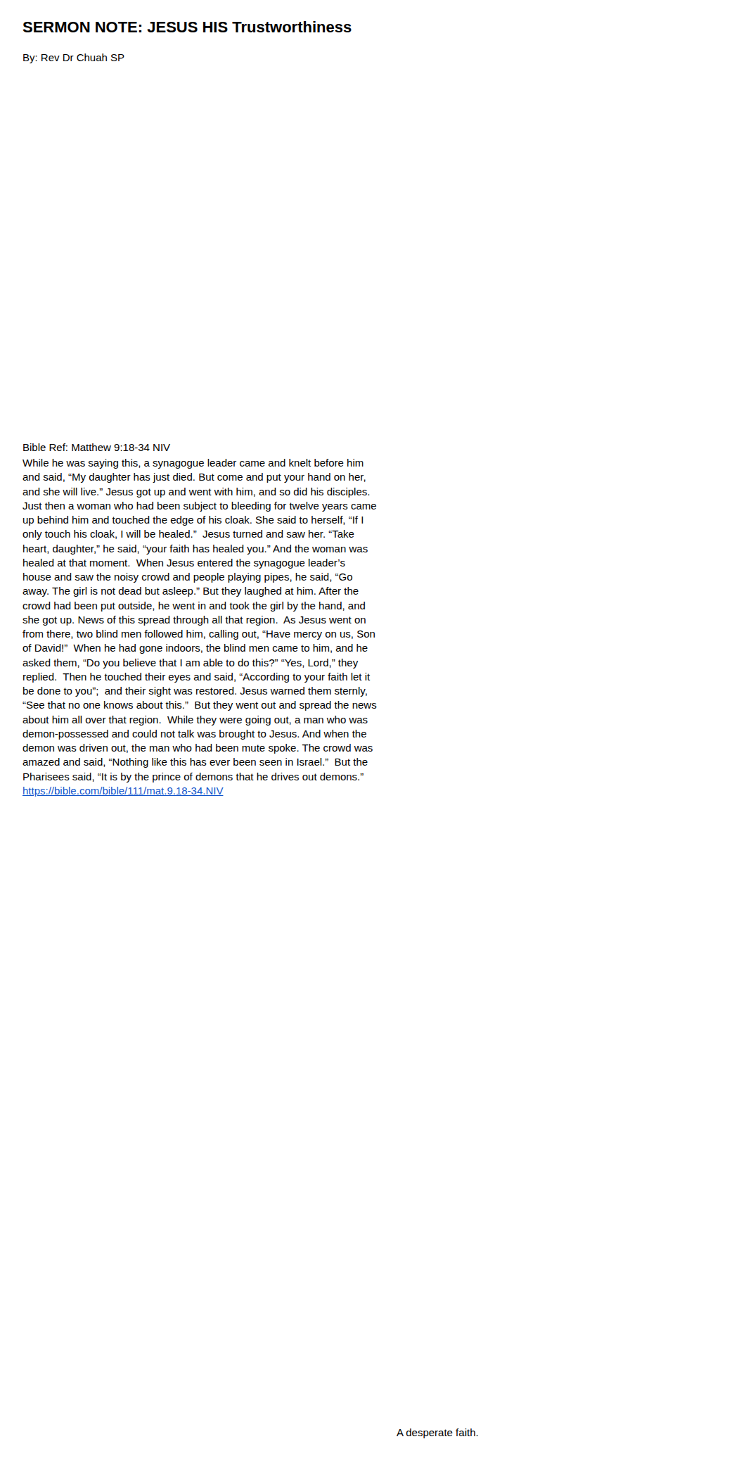SERMON NOTE: JESUS HIS Trustworthiness
By: Rev Dr Chuah SP
Bible Ref: Matthew 9:18-34 NIV
While he was saying this, a synagogue leader came and knelt before him and said, “My daughter has just died. But come and put your hand on her, and she will live.” Jesus got up and went with him, and so did his disciples. Just then a woman who had been subject to bleeding for twelve years came up behind him and touched the edge of his cloak. She said to herself, “If I only touch his cloak, I will be healed.” Jesus turned and saw her. “Take heart, daughter,” he said, “your faith has healed you.” And the woman was healed at that moment. When Jesus entered the synagogue leader’s house and saw the noisy crowd and people playing pipes, he said, “Go away. The girl is not dead but asleep.” But they laughed at him. After the crowd had been put outside, he went in and took the girl by the hand, and she got up. News of this spread through all that region. As Jesus went on from there, two blind men followed him, calling out, “Have mercy on us, Son of David!” When he had gone indoors, the blind men came to him, and he asked them, “Do you believe that I am able to do this?” “Yes, Lord,” they replied. Then he touched their eyes and said, “According to your faith let it be done to you”; and their sight was restored. Jesus warned them sternly, “See that no one knows about this.” But they went out and spread the news about him all over that region. While they were going out, a man who was demon-possessed and could not talk was brought to Jesus. And when the demon was driven out, the man who had been mute spoke. The crowd was amazed and said, “Nothing like this has ever been seen in Israel.” But the Pharisees said, “It is by the prince of demons that he drives out demons.”
https://bible.com/bible/111/mat.9.18-34.NIV
A desperate faith.